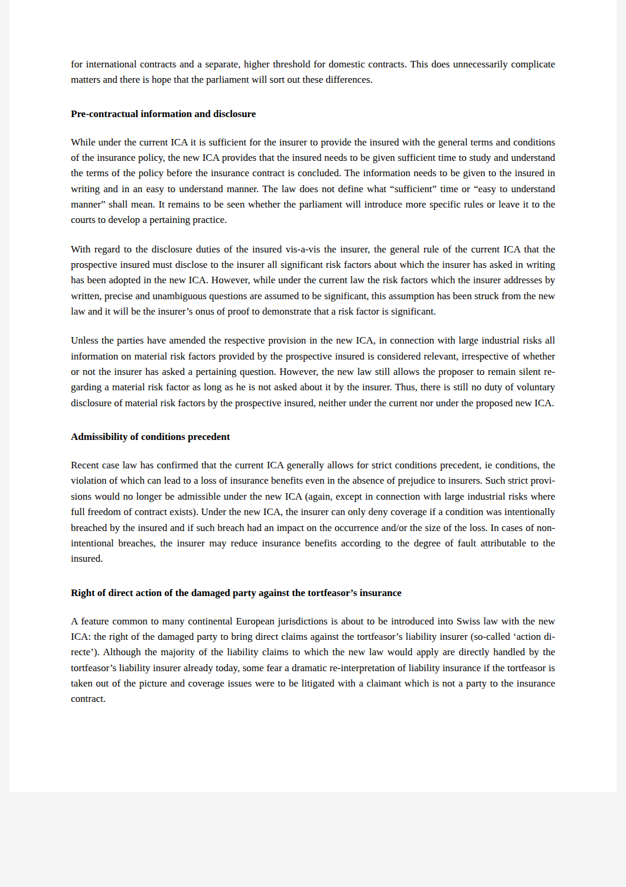for international contracts and a separate, higher threshold for domestic contracts. This does unnecessarily complicate matters and there is hope that the parliament will sort out these differences.
Pre-contractual information and disclosure
While under the current ICA it is sufficient for the insurer to provide the insured with the general terms and conditions of the insurance policy, the new ICA provides that the insured needs to be given sufficient time to study and understand the terms of the policy before the insurance contract is concluded. The information needs to be given to the insured in writing and in an easy to understand manner. The law does not define what “sufficient” time or “easy to understand manner” shall mean. It remains to be seen whether the parliament will introduce more specific rules or leave it to the courts to develop a pertaining practice.
With regard to the disclosure duties of the insured vis-a-vis the insurer, the general rule of the current ICA that the prospective insured must disclose to the insurer all significant risk factors about which the insurer has asked in writing has been adopted in the new ICA. However, while under the current law the risk factors which the insurer addresses by written, precise and unambiguous questions are assumed to be significant, this assumption has been struck from the new law and it will be the insurer’s onus of proof to demonstrate that a risk factor is significant.
Unless the parties have amended the respective provision in the new ICA, in connection with large industrial risks all information on material risk factors provided by the prospective insured is considered relevant, irrespective of whether or not the insurer has asked a pertaining question. However, the new law still allows the proposer to remain silent regarding a material risk factor as long as he is not asked about it by the insurer. Thus, there is still no duty of voluntary disclosure of material risk factors by the prospective insured, neither under the current nor under the proposed new ICA.
Admissibility of conditions precedent
Recent case law has confirmed that the current ICA generally allows for strict conditions precedent, ie conditions, the violation of which can lead to a loss of insurance benefits even in the absence of prejudice to insurers. Such strict provisions would no longer be admissible under the new ICA (again, except in connection with large industrial risks where full freedom of contract exists). Under the new ICA, the insurer can only deny coverage if a condition was intentionally breached by the insured and if such breach had an impact on the occurrence and/or the size of the loss. In cases of non-intentional breaches, the insurer may reduce insurance benefits according to the degree of fault attributable to the insured.
Right of direct action of the damaged party against the tortfeasor’s insurance
A feature common to many continental European jurisdictions is about to be introduced into Swiss law with the new ICA: the right of the damaged party to bring direct claims against the tortfeasor’s liability insurer (so-called ‘action directe’). Although the majority of the liability claims to which the new law would apply are directly handled by the tortfeasor’s liability insurer already today, some fear a dramatic re-interpretation of liability insurance if the tortfeasor is taken out of the picture and coverage issues were to be litigated with a claimant which is not a party to the insurance contract.